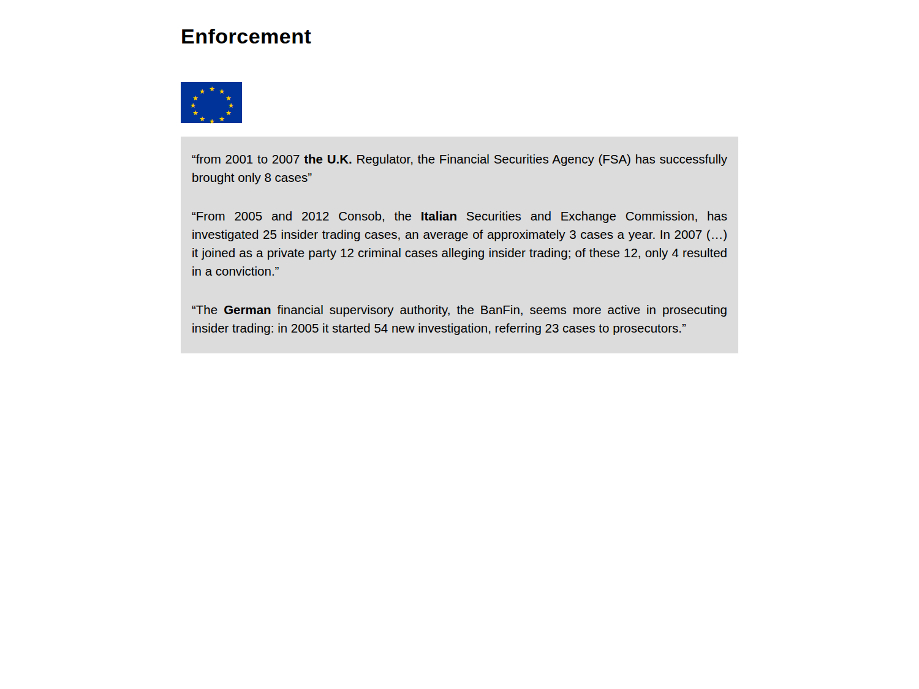Enforcement
★ ★ ★ ★ ★ ★ ★ ★ ★ ★ ★ ★
“from 2001 to 2007 the U.K. Regulator, the Financial Securities Agency (FSA) has successfully brought only 8 cases”
“From 2005 and 2012 Consob, the Italian Securities and Exchange Commission, has investigated 25 insider trading cases, an average of approximately 3 cases a year. In 2007 (…) it joined as a private party 12 criminal cases alleging insider trading; of these 12, only 4 resulted in a conviction.”
“The German financial supervisory authority, the BanFin, seems more active in prosecuting insider trading: in 2005 it started 54 new investigation, referring 23 cases to prosecutors.”